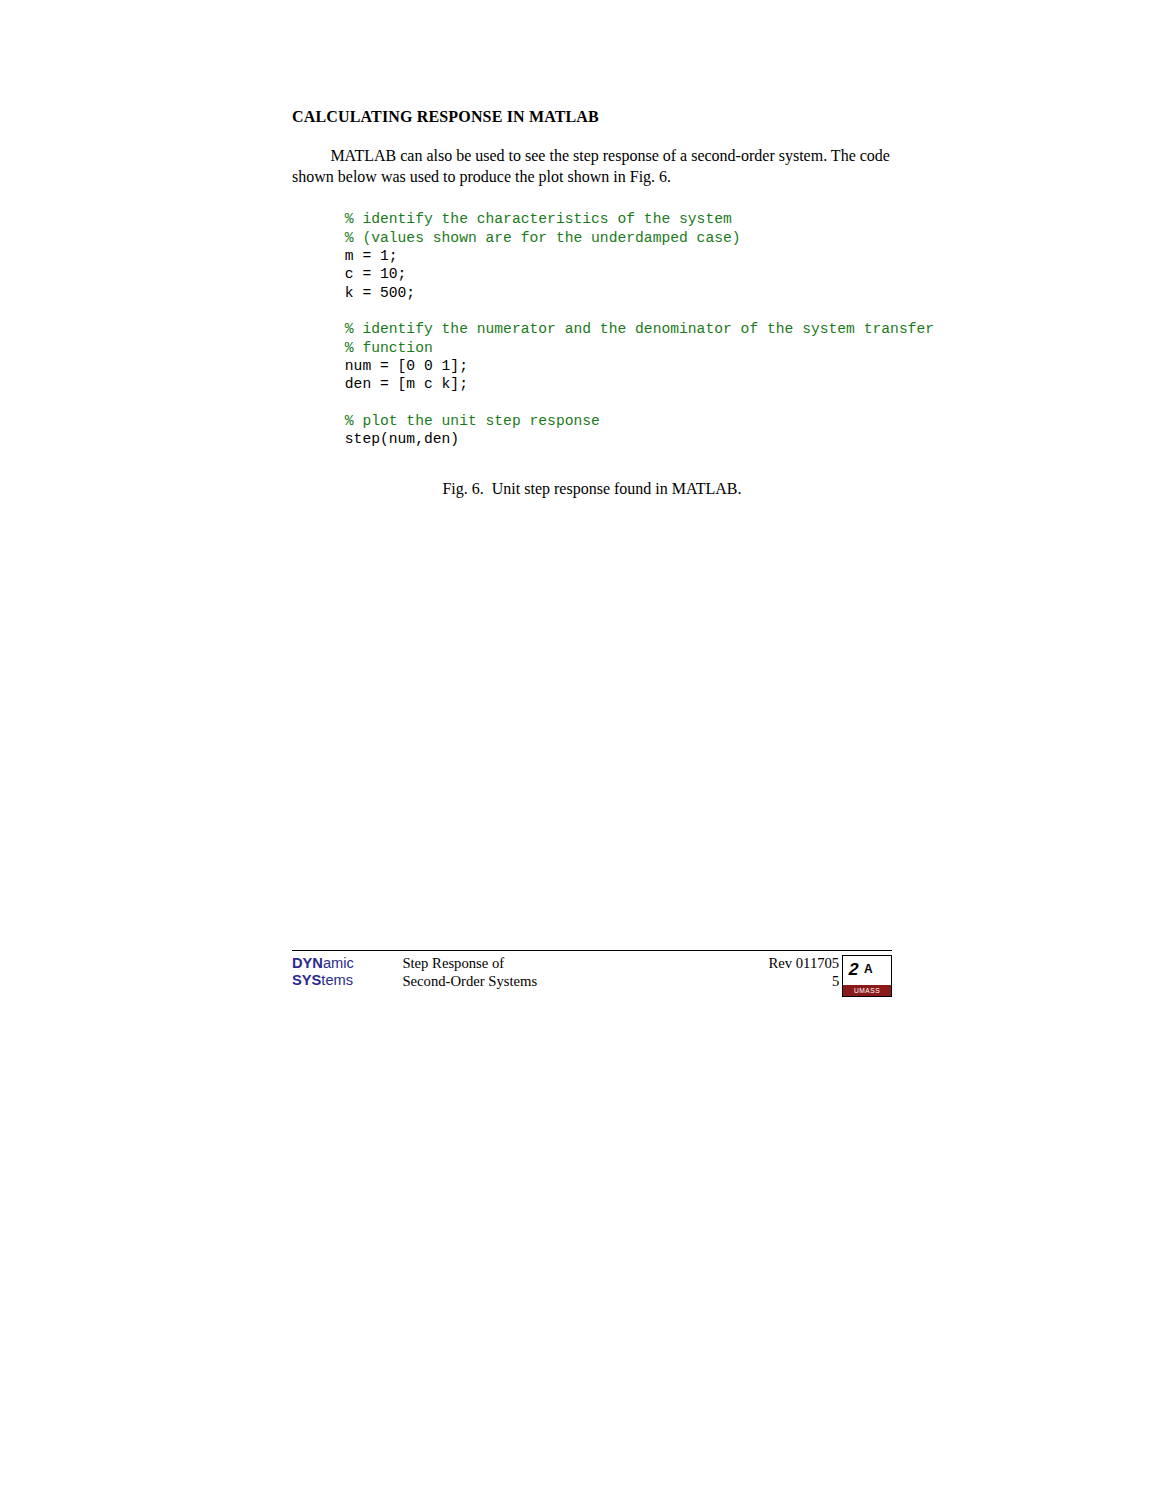CALCULATING RESPONSE IN MATLAB
MATLAB can also be used to see the step response of a second-order system. The code shown below was used to produce the plot shown in Fig. 6.
% identify the characteristics of the system
% (values shown are for the underdamped case)
m = 1;
c = 10;
k = 500;

% identify the numerator and the denominator of the system transfer
% function
num = [0 0 1];
den = [m c k];

% plot the unit step response
step(num,den)
Fig. 6. Unit step response found in MATLAB.
| DYN amic SYS tems | Step Response of Second-Order Systems | Rev 011705 5 | 2 A UMASS |